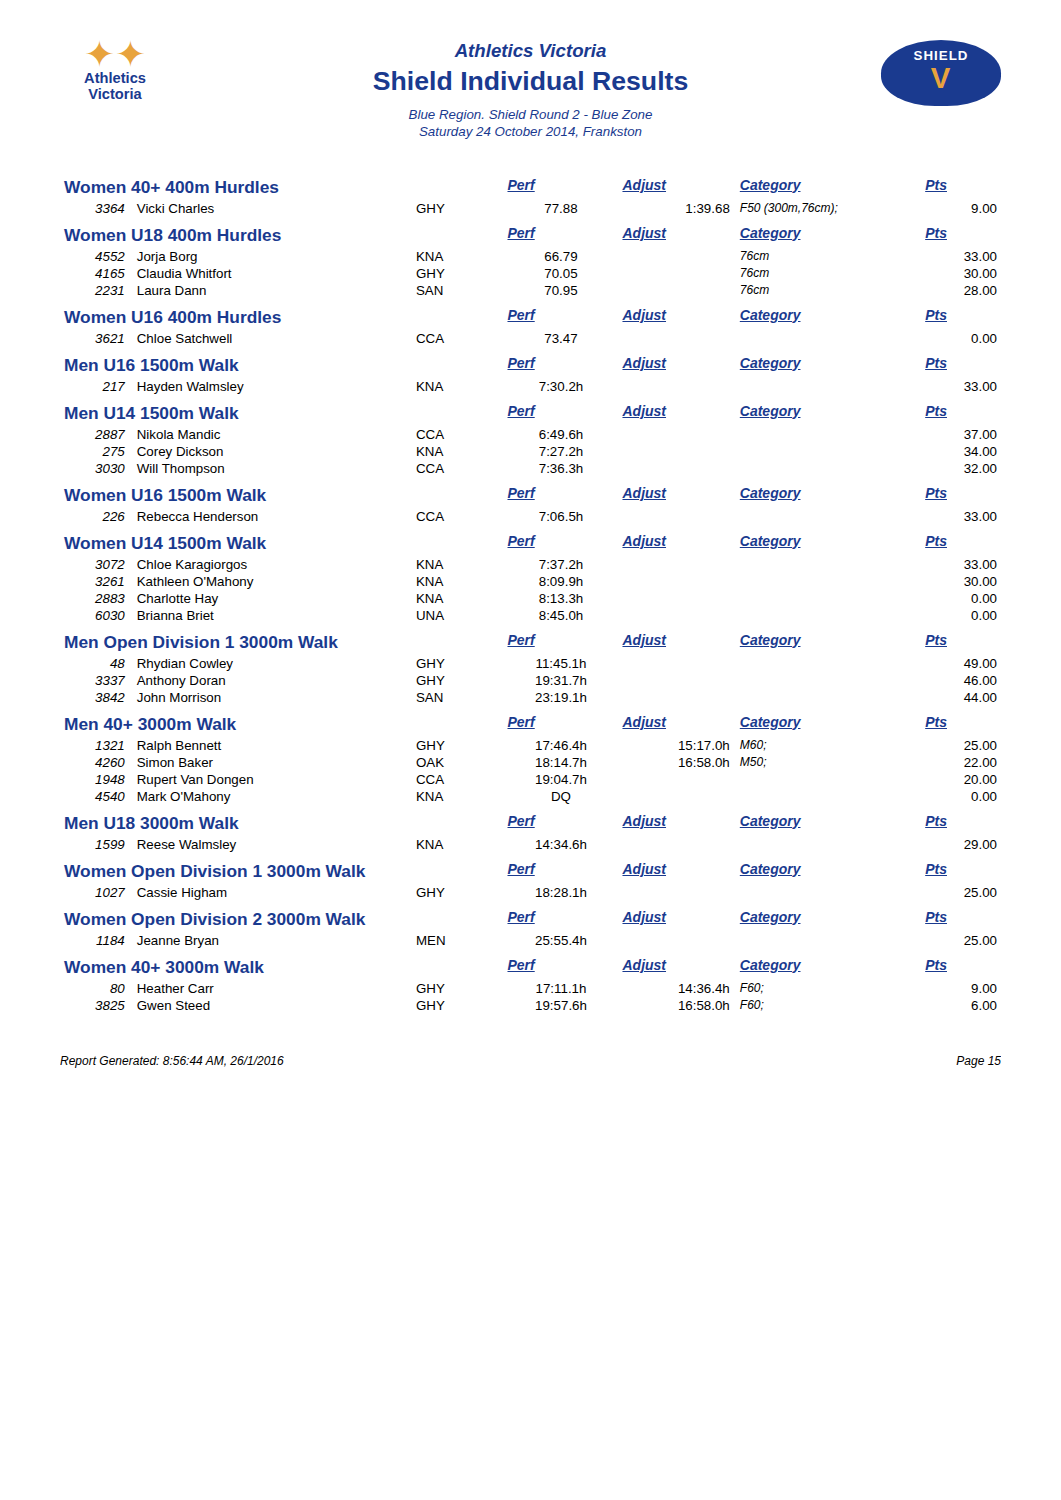✦✦
Athletics
Victoria
SHIELD V
Athletics Victoria
Shield Individual Results
Blue Region. Shield Round 2 - Blue Zone
Saturday 24 October 2014, Frankston
| Women 40+ 400m Hurdles | Perf | Adjust | Category | Pts |
| 3364 | Vicki Charles | GHY | 77.88 | 1:39.68 | F50 (300m,76cm); | 9.00 |
| Women U18 400m Hurdles | Perf | Adjust | Category | Pts |
| 4552 | Jorja Borg | KNA | 66.79 | | 76cm | 33.00 |
| 4165 | Claudia Whitfort | GHY | 70.05 | | 76cm | 30.00 |
| 2231 | Laura Dann | SAN | 70.95 | | 76cm | 28.00 |
| Women U16 400m Hurdles | Perf | Adjust | Category | Pts |
| 3621 | Chloe Satchwell | CCA | 73.47 | | | 0.00 |
| Men U16 1500m Walk | Perf | Adjust | Category | Pts |
| 217 | Hayden Walmsley | KNA | 7:30.2h | | | 33.00 |
| Men U14 1500m Walk | Perf | Adjust | Category | Pts |
| 2887 | Nikola Mandic | CCA | 6:49.6h | | | 37.00 |
| 275 | Corey Dickson | KNA | 7:27.2h | | | 34.00 |
| 3030 | Will Thompson | CCA | 7:36.3h | | | 32.00 |
| Women U16 1500m Walk | Perf | Adjust | Category | Pts |
| 226 | Rebecca Henderson | CCA | 7:06.5h | | | 33.00 |
| Women U14 1500m Walk | Perf | Adjust | Category | Pts |
| 3072 | Chloe Karagiorgos | KNA | 7:37.2h | | | 33.00 |
| 3261 | Kathleen O'Mahony | KNA | 8:09.9h | | | 30.00 |
| 2883 | Charlotte Hay | KNA | 8:13.3h | | | 0.00 |
| 6030 | Brianna Briet | UNA | 8:45.0h | | | 0.00 |
| Men Open Division 1 3000m Walk | Perf | Adjust | Category | Pts |
| 48 | Rhydian Cowley | GHY | 11:45.1h | | | 49.00 |
| 3337 | Anthony Doran | GHY | 19:31.7h | | | 46.00 |
| 3842 | John Morrison | SAN | 23:19.1h | | | 44.00 |
| Men 40+ 3000m Walk | Perf | Adjust | Category | Pts |
| 1321 | Ralph Bennett | GHY | 17:46.4h | 15:17.0h | M60; | 25.00 |
| 4260 | Simon Baker | OAK | 18:14.7h | 16:58.0h | M50; | 22.00 |
| 1948 | Rupert Van Dongen | CCA | 19:04.7h | | | 20.00 |
| 4540 | Mark O'Mahony | KNA | DQ | | | 0.00 |
| Men U18 3000m Walk | Perf | Adjust | Category | Pts |
| 1599 | Reese Walmsley | KNA | 14:34.6h | | | 29.00 |
| Women Open Division 1 3000m Walk | Perf | Adjust | Category | Pts |
| 1027 | Cassie Higham | GHY | 18:28.1h | | | 25.00 |
| Women Open Division 2 3000m Walk | Perf | Adjust | Category | Pts |
| 1184 | Jeanne Bryan | MEN | 25:55.4h | | | 25.00 |
| Women 40+ 3000m Walk | Perf | Adjust | Category | Pts |
| 80 | Heather Carr | GHY | 17:11.1h | 14:36.4h | F60; | 9.00 |
| 3825 | Gwen Steed | GHY | 19:57.6h | 16:58.0h | F60; | 6.00 |
Report Generated: 8:56:44 AM, 26/1/2016 Page 15